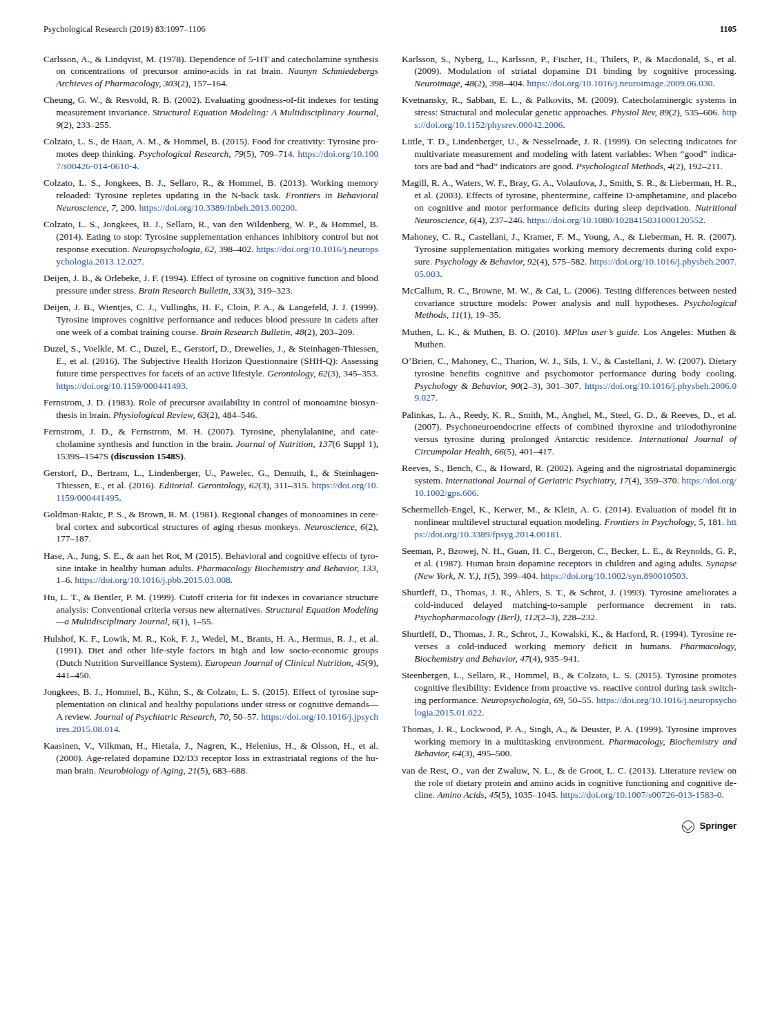Psychological Research (2019) 83:1097–1106
1105
Carlsson, A., & Lindqvist, M. (1978). Dependence of 5-HT and catecholamine synthesis on concentrations of precursor amino-acids in rat brain. Naunyn Schmiedebergs Archieves of Pharmacology, 303(2), 157–164.
Cheung, G. W., & Resvold, R. B. (2002). Evaluating goodness-of-fit indexes for testing measurement invariance. Structural Equation Modeling: A Multidisciplinary Journal, 9(2), 233–255.
Colzato, L. S., de Haan, A. M., & Hommel, B. (2015). Food for creativity: Tyrosine promotes deep thinking. Psychological Research, 79(5), 709–714. https://doi.org/10.1007/s00426-014-0610-4.
Colzato, L. S., Jongkees, B. J., Sellaro, R., & Hommel, B. (2013). Working memory reloaded: Tyrosine repletes updating in the N-back task. Frontiers in Behavioral Neuroscience, 7, 200. https://doi.org/10.3389/fnbeh.2013.00200.
Colzato, L. S., Jongkees, B. J., Sellaro, R., van den Wildenberg, W. P., & Hommel, B. (2014). Eating to stop: Tyrosine supplementation enhances inhibitory control but not response execution. Neuropsychologia, 62, 398–402. https://doi.org/10.1016/j.neuropsychologia.2013.12.027.
Deijen, J. B., & Orlebeke, J. F. (1994). Effect of tyrosine on cognitive function and blood pressure under stress. Brain Research Bulletin, 33(3), 319–323.
Deijen, J. B., Wientjes, C. J., Vullinghs, H. F., Cloin, P. A., & Langefeld, J. J. (1999). Tyrosine improves cognitive performance and reduces blood pressure in cadets after one week of a combat training course. Brain Research Bulletin, 48(2), 203–209.
Duzel, S., Voelkle, M. C., Duzel, E., Gerstorf, D., Drewelies, J., & Steinhagen-Thiessen, E., et al. (2016). The Subjective Health Horizon Questionnaire (SHH-Q): Assessing future time perspectives for facets of an active lifestyle. Gerontology, 62(3), 345–353. https://doi.org/10.1159/000441493.
Fernstrom, J. D. (1983). Role of precursor availability in control of monoamine biosynthesis in brain. Physiological Review, 63(2), 484–546.
Fernstrom, J. D., & Fernstrom, M. H. (2007). Tyrosine, phenylalanine, and catecholamine synthesis and function in the brain. Journal of Nutrition, 137(6 Suppl 1), 1539S–1547S (discussion 1548S).
Gerstorf, D., Bertram, L., Lindenberger, U., Pawelec, G., Demuth, I., & Steinhagen-Thiessen, E., et al. (2016). Editorial. Gerontology, 62(3), 311–315. https://doi.org/10.1159/000441495.
Goldman-Rakic, P. S., & Brown, R. M. (1981). Regional changes of monoamines in cerebral cortex and subcortical structures of aging rhesus monkeys. Neuroscience, 6(2), 177–187.
Hase, A., Jung, S. E., & aan het Rot, M (2015). Behavioral and cognitive effects of tyrosine intake in healthy human adults. Pharmacology Biochemistry and Behavior, 133, 1–6. https://doi.org/10.1016/j.pbb.2015.03.008.
Hu, L. T., & Bentler, P. M. (1999). Cutoff criteria for fit indexes in covariance structure analysis: Conventional criteria versus new alternatives. Structural Equation Modeling—a Multidisciplinary Journal, 6(1), 1–55.
Hulshof, K. F., Lowik, M. R., Kok, F. J., Wedel, M., Brants, H. A., Hermus, R. J., et al. (1991). Diet and other life-style factors in high and low socio-economic groups (Dutch Nutrition Surveillance System). European Journal of Clinical Nutrition, 45(9), 441–450.
Jongkees, B. J., Hommel, B., Kühn, S., & Colzato, L. S. (2015). Effect of tyrosine supplementation on clinical and healthy populations under stress or cognitive demands—A review. Journal of Psychiatric Research, 70, 50–57. https://doi.org/10.1016/j.jpsychires.2015.08.014.
Kaasinen, V., Vilkman, H., Hietala, J., Nagren, K., Helenius, H., & Olsson, H., et al. (2000). Age-related dopamine D2/D3 receptor loss in extrastriatal regions of the human brain. Neurobiology of Aging, 21(5), 683–688.
Karlsson, S., Nyberg, L., Karlsson, P., Fischer, H., Thilers, P., & Macdonald, S., et al. (2009). Modulation of striatal dopamine D1 binding by cognitive processing. Neuroimage, 48(2), 398–404. https://doi.org/10.1016/j.neuroimage.2009.06.030.
Kvetnansky, R., Sabban, E. L., & Palkovits, M. (2009). Catecholaminergic systems in stress: Structural and molecular genetic approaches. Physiol Rev, 89(2), 535–606. https://doi.org/10.1152/physrev.00042.2006.
Little, T. D., Lindenberger, U., & Nesselroade, J. R. (1999). On selecting indicators for multivariate measurement and modeling with latent variables: When “good” indicators are bad and “bad” indicators are good. Psychological Methods, 4(2), 192–211.
Magill, R. A., Waters, W. F., Bray, G. A., Volaufova, J., Smith, S. R., & Lieberman, H. R., et al. (2003). Effects of tyrosine, phentermine, caffeine D-amphetamine, and placebo on cognitive and motor performance deficits during sleep deprivation. Nutritional Neuroscience, 6(4), 237–246. https://doi.org/10.1080/1028415031000120552.
Mahoney, C. R., Castellani, J., Kramer, F. M., Young, A., & Lieberman, H. R. (2007). Tyrosine supplementation mitigates working memory decrements during cold exposure. Psychology & Behavior, 92(4), 575–582. https://doi.org/10.1016/j.physbeh.2007.05.003.
McCallum, R. C., Browne, M. W., & Cai, L. (2006). Testing differences between nested covariance structure models: Power analysis and null hypotheses. Psychological Methods, 11(1), 19–35.
Muthen, L. K., & Muthen, B. O. (2010). MPlus user’s guide. Los Angeles: Muthen & Muthen.
O’Brien, C., Mahoney, C., Tharion, W. J., Sils, I. V., & Castellani, J. W. (2007). Dietary tyrosine benefits cognitive and psychomotor performance during body cooling. Psychology & Behavior, 90(2–3), 301–307. https://doi.org/10.1016/j.physbeh.2006.09.027.
Palinkas, L. A., Reedy, K. R., Smith, M., Anghel, M., Steel, G. D., & Reeves, D., et al. (2007). Psychoneuroendocrine effects of combined thyroxine and triiodothyronine versus tyrosine during prolonged Antarctic residence. International Journal of Circumpolar Health, 66(5), 401–417.
Reeves, S., Bench, C., & Howard, R. (2002). Ageing and the nigrostriatal dopaminergic system. International Journal of Geriatric Psychiatry, 17(4), 359–370. https://doi.org/10.1002/gps.606.
Schermelleh-Engel, K., Kerwer, M., & Klein, A. G. (2014). Evaluation of model fit in nonlinear multilevel structural equation modeling. Frontiers in Psychology, 5, 181. https://doi.org/10.3389/fpsyg.2014.00181.
Seeman, P., Bzowej, N. H., Guan, H. C., Bergeron, C., Becker, L. E., & Reynolds, G. P., et al. (1987). Human brain dopamine receptors in children and aging adults. Synapse (New York, N. Y.), 1(5), 399–404. https://doi.org/10.1002/syn.890010503.
Shurtleff, D., Thomas, J. R., Ahlers, S. T., & Schrot, J. (1993). Tyrosine ameliorates a cold-induced delayed matching-to-sample performance decrement in rats. Psychopharmacology (Berl), 112(2–3), 228–232.
Shurtleff, D., Thomas, J. R., Schrot, J., Kowalski, K., & Harford, R. (1994). Tyrosine reverses a cold-induced working memory deficit in humans. Pharmacology, Biochemistry and Behavior, 47(4), 935–941.
Steenbergen, L., Sellaro, R., Hommel, B., & Colzato, L. S. (2015). Tyrosine promotes cognitive flexibility: Evidence from proactive vs. reactive control during task switching performance. Neuropsychologia, 69, 50–55. https://doi.org/10.1016/j.neuropsychologia.2015.01.022.
Thomas, J. R., Lockwood, P. A., Singh, A., & Deuster, P. A. (1999). Tyrosine improves working memory in a multitasking environment. Pharmacology, Biochemistry and Behavior, 64(3), 495–500.
van de Rest, O., van der Zwaluw, N. L., & de Groot, L. C. (2013). Literature review on the role of dietary protein and amino acids in cognitive functioning and cognitive decline. Amino Acids, 45(5), 1035–1045. https://doi.org/10.1007/s00726-013-1583-0.
Springer